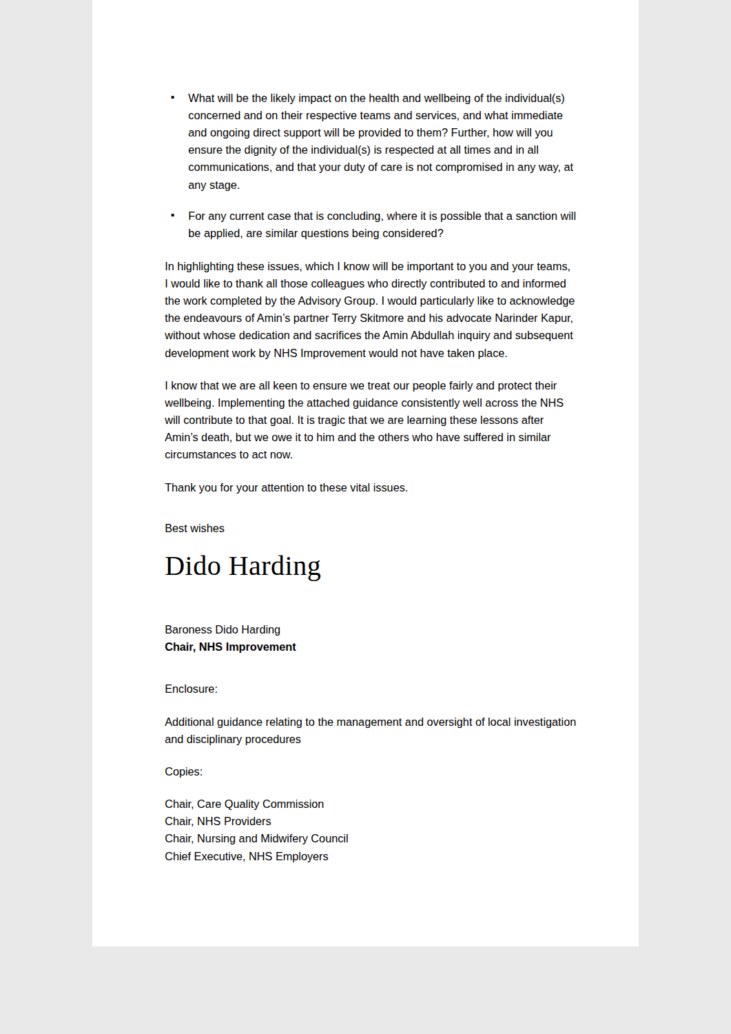What will be the likely impact on the health and wellbeing of the individual(s) concerned and on their respective teams and services, and what immediate and ongoing direct support will be provided to them? Further, how will you ensure the dignity of the individual(s) is respected at all times and in all communications, and that your duty of care is not compromised in any way, at any stage.
For any current case that is concluding, where it is possible that a sanction will be applied, are similar questions being considered?
In highlighting these issues, which I know will be important to you and your teams, I would like to thank all those colleagues who directly contributed to and informed the work completed by the Advisory Group. I would particularly like to acknowledge the endeavours of Amin’s partner Terry Skitmore and his advocate Narinder Kapur, without whose dedication and sacrifices the Amin Abdullah inquiry and subsequent development work by NHS Improvement would not have taken place.
I know that we are all keen to ensure we treat our people fairly and protect their wellbeing. Implementing the attached guidance consistently well across the NHS will contribute to that goal. It is tragic that we are learning these lessons after Amin’s death, but we owe it to him and the others who have suffered in similar circumstances to act now.
Thank you for your attention to these vital issues.
Best wishes
Dido Harding
Baroness Dido Harding
Chair, NHS Improvement
Enclosure:
Additional guidance relating to the management and oversight of local investigation and disciplinary procedures
Copies:
Chair, Care Quality Commission
Chair, NHS Providers
Chair, Nursing and Midwifery Council
Chief Executive, NHS Employers